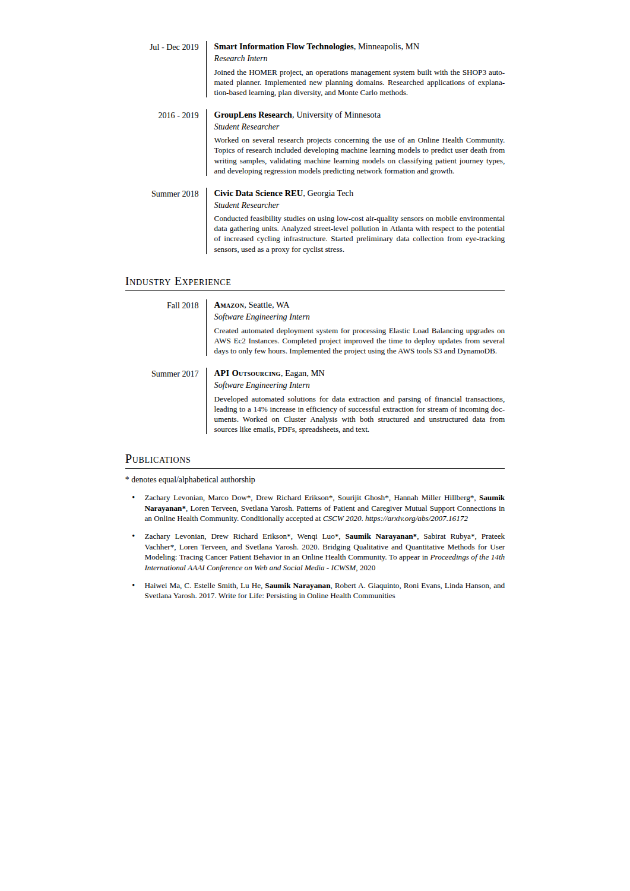Jul - Dec 2019
Smart Information Flow Technologies, Minneapolis, MN
Research Intern
Joined the HOMER project, an operations management system built with the SHOP3 automated planner. Implemented new planning domains. Researched applications of explanation-based learning, plan diversity, and Monte Carlo methods.
2016 - 2019
GroupLens Research, University of Minnesota
Student Researcher
Worked on several research projects concerning the use of an Online Health Community. Topics of research included developing machine learning models to predict user death from writing samples, validating machine learning models on classifying patient journey types, and developing regression models predicting network formation and growth.
Summer 2018
Civic Data Science REU, Georgia Tech
Student Researcher
Conducted feasibility studies on using low-cost air-quality sensors on mobile environmental data gathering units. Analyzed street-level pollution in Atlanta with respect to the potential of increased cycling infrastructure. Started preliminary data collection from eye-tracking sensors, used as a proxy for cyclist stress.
Industry Experience
Fall 2018
Amazon, Seattle, WA
Software Engineering Intern
Created automated deployment system for processing Elastic Load Balancing upgrades on AWS Ec2 Instances. Completed project improved the time to deploy updates from several days to only few hours. Implemented the project using the AWS tools S3 and DynamoDB.
Summer 2017
API Outsourcing, Eagan, MN
Software Engineering Intern
Developed automated solutions for data extraction and parsing of financial transactions, leading to a 14% increase in efficiency of successful extraction for stream of incoming documents. Worked on Cluster Analysis with both structured and unstructured data from sources like emails, PDFs, spreadsheets, and text.
Publications
* denotes equal/alphabetical authorship
Zachary Levonian, Marco Dow*, Drew Richard Erikson*, Sourijit Ghosh*, Hannah Miller Hillberg*, Saumik Narayanan*, Loren Terveen, Svetlana Yarosh. Patterns of Patient and Caregiver Mutual Support Connections in an Online Health Community. Conditionally accepted at CSCW 2020. https://arxiv.org/abs/2007.16172
Zachary Levonian, Drew Richard Erikson*, Wenqi Luo*, Saumik Narayanan*, Sabirat Rubya*, Prateek Vachher*, Loren Terveen, and Svetlana Yarosh. 2020. Bridging Qualitative and Quantitative Methods for User Modeling: Tracing Cancer Patient Behavior in an Online Health Community. To appear in Proceedings of the 14th International AAAI Conference on Web and Social Media - ICWSM, 2020
Haiwei Ma, C. Estelle Smith, Lu He, Saumik Narayanan, Robert A. Giaquinto, Roni Evans, Linda Hanson, and Svetlana Yarosh. 2017. Write for Life: Persisting in Online Health Communities